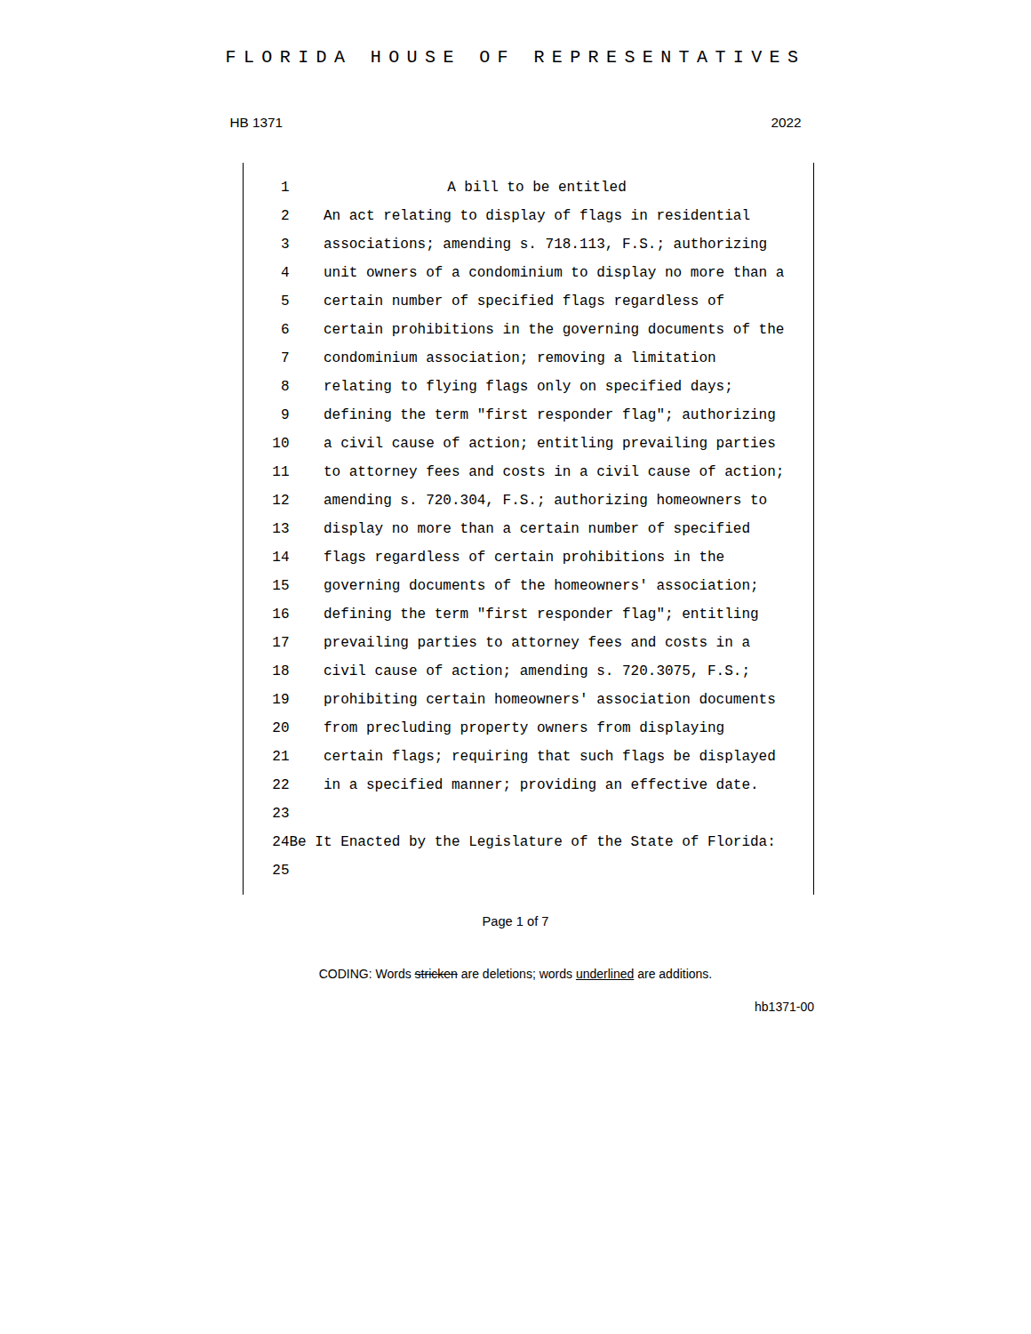FLORIDA HOUSE OF REPRESENTATIVES
HB 1371 2022
| 1 | A bill to be entitled |
| 2 | An act relating to display of flags in residential |
| 3 | associations; amending s. 718.113, F.S.; authorizing |
| 4 | unit owners of a condominium to display no more than a |
| 5 | certain number of specified flags regardless of |
| 6 | certain prohibitions in the governing documents of the |
| 7 | condominium association; removing a limitation |
| 8 | relating to flying flags only on specified days; |
| 9 | defining the term "first responder flag"; authorizing |
| 10 | a civil cause of action; entitling prevailing parties |
| 11 | to attorney fees and costs in a civil cause of action; |
| 12 | amending s. 720.304, F.S.; authorizing homeowners to |
| 13 | display no more than a certain number of specified |
| 14 | flags regardless of certain prohibitions in the |
| 15 | governing documents of the homeowners' association; |
| 16 | defining the term "first responder flag"; entitling |
| 17 | prevailing parties to attorney fees and costs in a |
| 18 | civil cause of action; amending s. 720.3075, F.S.; |
| 19 | prohibiting certain homeowners' association documents |
| 20 | from precluding property owners from displaying |
| 21 | certain flags; requiring that such flags be displayed |
| 22 | in a specified manner; providing an effective date. |
| 23 | |
| 24 | Be It Enacted by the Legislature of the State of Florida: |
| 25 | |
Page 1 of 7
CODING: Words stricken are deletions; words underlined are additions.
hb1371-00